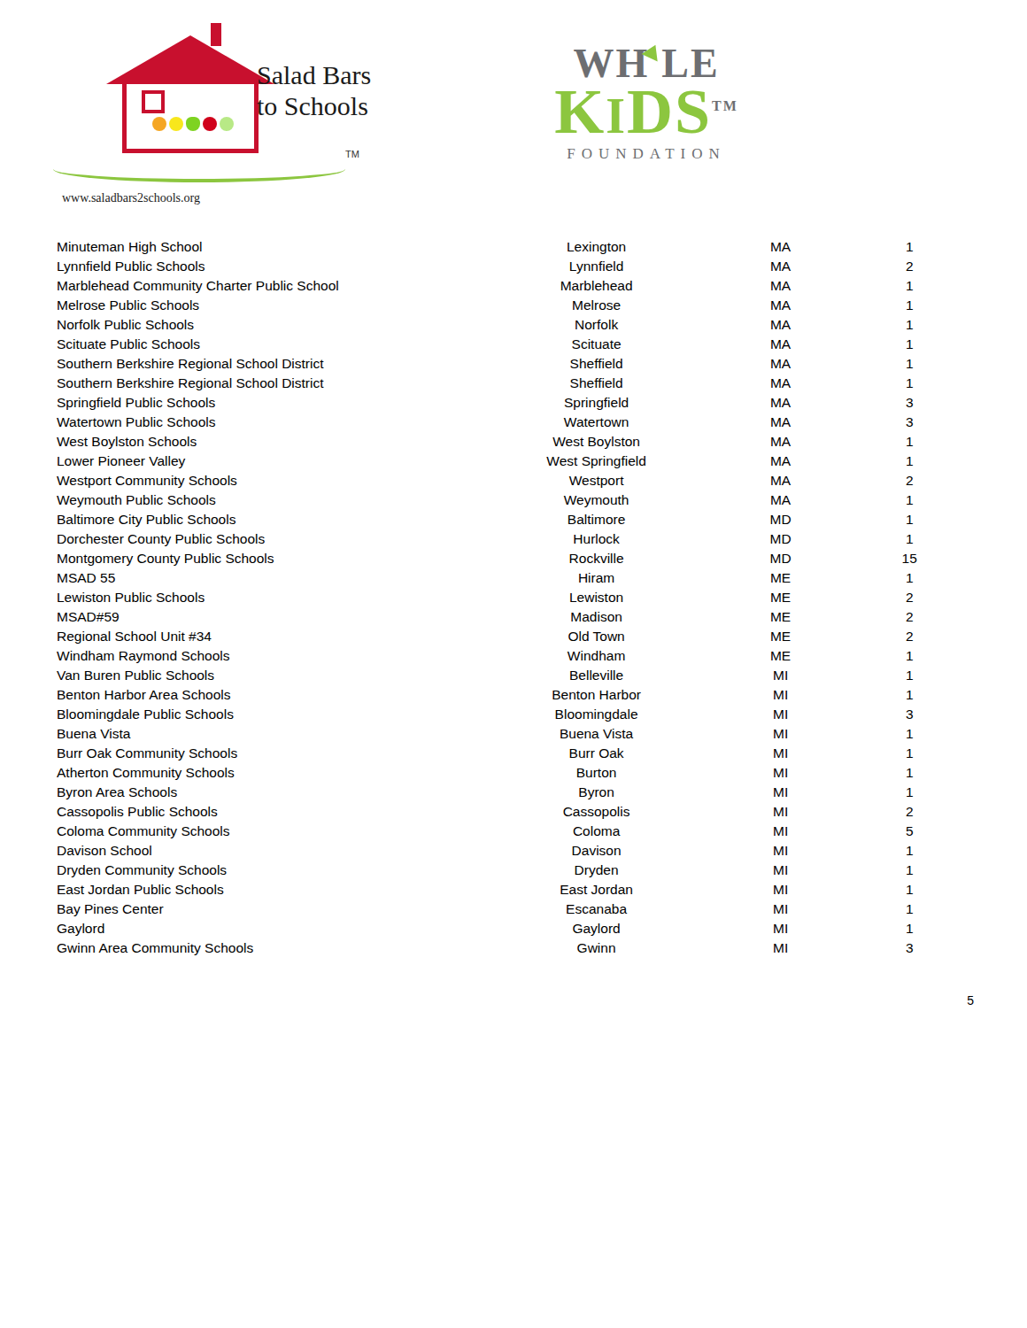Salad Bars
to Schools
TM
www.saladbars2schools.org
WH LE
KIDSTM
FOUNDATION
| Minuteman High School | Lexington | MA | 1 |
| Lynnfield Public Schools | Lynnfield | MA | 2 |
| Marblehead Community Charter Public School | Marblehead | MA | 1 |
| Melrose Public Schools | Melrose | MA | 1 |
| Norfolk Public Schools | Norfolk | MA | 1 |
| Scituate Public Schools | Scituate | MA | 1 |
| Southern Berkshire Regional School District | Sheffield | MA | 1 |
| Southern Berkshire Regional School District | Sheffield | MA | 1 |
| Springfield Public Schools | Springfield | MA | 3 |
| Watertown Public Schools | Watertown | MA | 3 |
| West Boylston Schools | West Boylston | MA | 1 |
| Lower Pioneer Valley | West Springfield | MA | 1 |
| Westport Community Schools | Westport | MA | 2 |
| Weymouth Public Schools | Weymouth | MA | 1 |
| Baltimore City Public Schools | Baltimore | MD | 1 |
| Dorchester County Public Schools | Hurlock | MD | 1 |
| Montgomery County Public Schools | Rockville | MD | 15 |
| MSAD 55 | Hiram | ME | 1 |
| Lewiston Public Schools | Lewiston | ME | 2 |
| MSAD#59 | Madison | ME | 2 |
| Regional School Unit #34 | Old Town | ME | 2 |
| Windham Raymond Schools | Windham | ME | 1 |
| Van Buren Public Schools | Belleville | MI | 1 |
| Benton Harbor Area Schools | Benton Harbor | MI | 1 |
| Bloomingdale Public Schools | Bloomingdale | MI | 3 |
| Buena Vista | Buena Vista | MI | 1 |
| Burr Oak Community Schools | Burr Oak | MI | 1 |
| Atherton Community Schools | Burton | MI | 1 |
| Byron Area Schools | Byron | MI | 1 |
| Cassopolis Public Schools | Cassopolis | MI | 2 |
| Coloma Community Schools | Coloma | MI | 5 |
| Davison School | Davison | MI | 1 |
| Dryden Community Schools | Dryden | MI | 1 |
| East Jordan Public Schools | East Jordan | MI | 1 |
| Bay Pines Center | Escanaba | MI | 1 |
| Gaylord | Gaylord | MI | 1 |
| Gwinn Area Community Schools | Gwinn | MI | 3 |
5